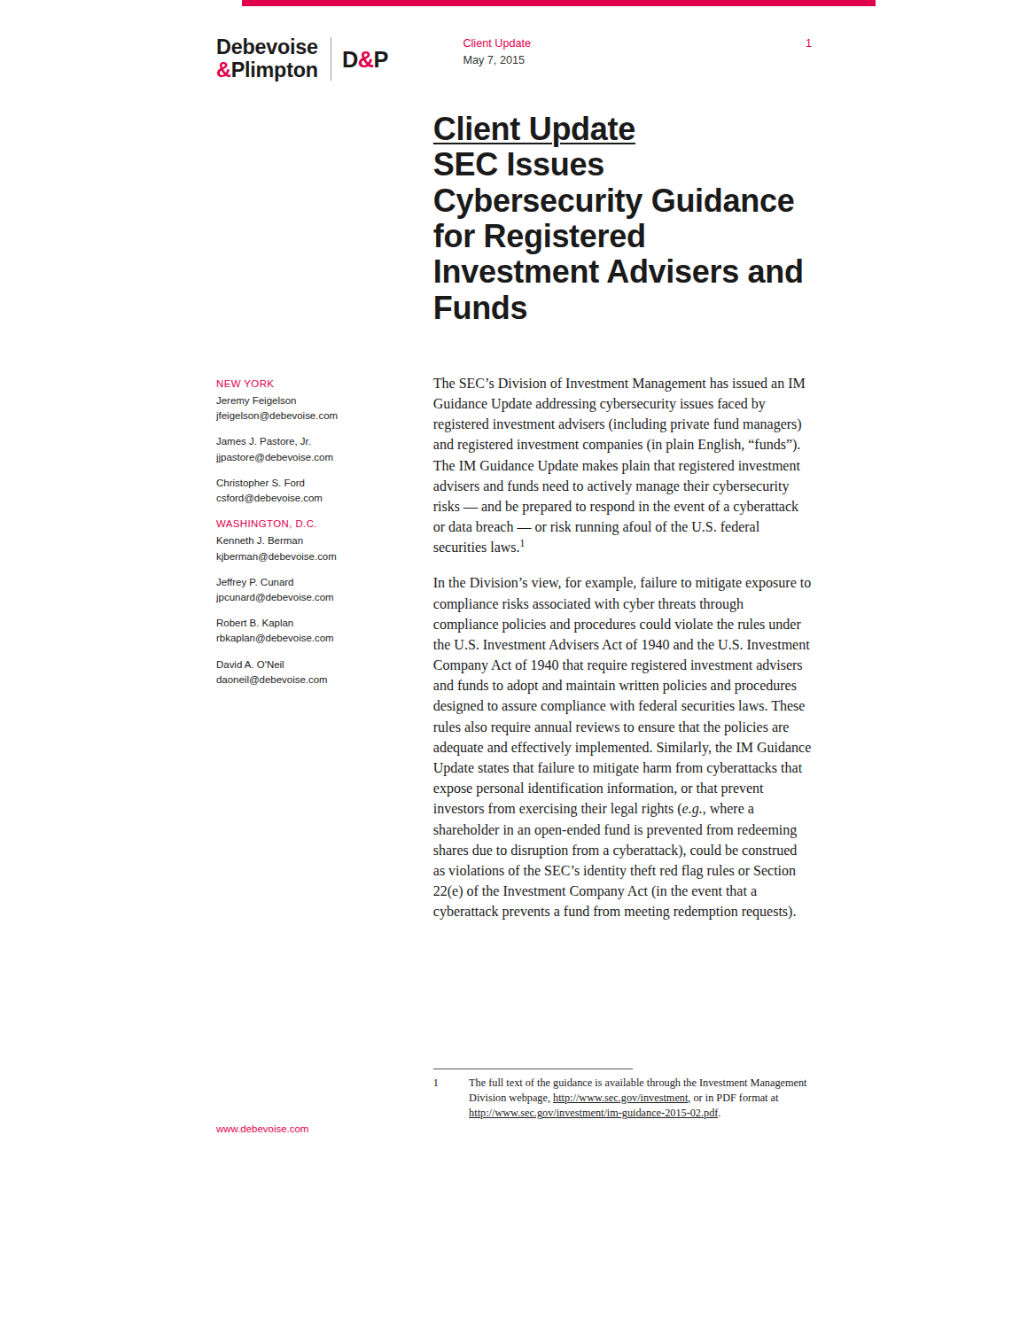1
Debevoise
&Plimpton
D&P
Client Update
May 7, 2015
Client Update SEC Issues Cybersecurity Guidance for Registered Investment Advisers and Funds
NEW YORK
Jeremy Feigelson jfeigelson@debevoise.com
James J. Pastore, Jr. jjpastore@debevoise.com
Christopher S. Ford csford@debevoise.com
WASHINGTON, D.C.
Kenneth J. Berman kjberman@debevoise.com
Jeffrey P. Cunard jpcunard@debevoise.com
Robert B. Kaplan rbkaplan@debevoise.com
David A. O'Neil daoneil@debevoise.com
The SEC’s Division of Investment Management has issued an IM Guidance Update addressing cybersecurity issues faced by registered investment advisers (including private fund managers) and registered investment companies (in plain English, “funds”). The IM Guidance Update makes plain that registered investment advisers and funds need to actively manage their cybersecurity risks — and be prepared to respond in the event of a cyberattack or data breach — or risk running afoul of the U.S. federal securities laws.1
In the Division’s view, for example, failure to mitigate exposure to compliance risks associated with cyber threats through compliance policies and procedures could violate the rules under the U.S. Investment Advisers Act of 1940 and the U.S. Investment Company Act of 1940 that require registered investment advisers and funds to adopt and maintain written policies and procedures designed to assure compliance with federal securities laws. These rules also require annual reviews to ensure that the policies are adequate and effectively implemented. Similarly, the IM Guidance Update states that failure to mitigate harm from cyberattacks that expose personal identification information, or that prevent investors from exercising their legal rights (e.g., where a shareholder in an open-ended fund is prevented from redeeming shares due to disruption from a cyberattack), could be construed as violations of the SEC’s identity theft red flag rules or Section 22(e) of the Investment Company Act (in the event that a cyberattack prevents a fund from meeting redemption requests).
1
The full text of the guidance is available through the Investment Management Division webpage, http://www.sec.gov/investment, or in PDF format at http://www.sec.gov/investment/im-guidance-2015-02.pdf.
www.debevoise.com